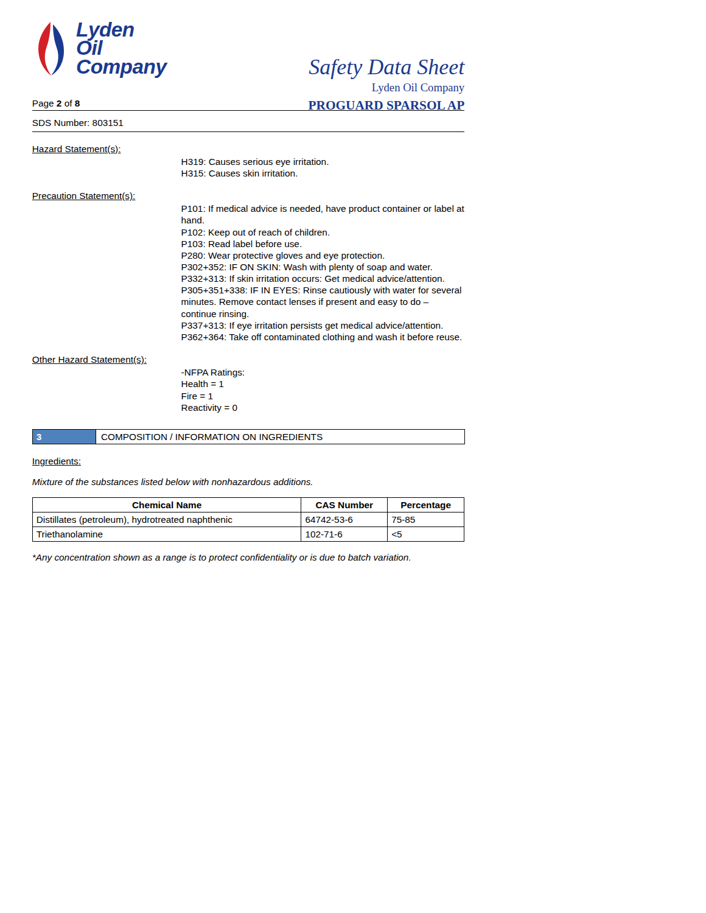Lyden
Oil
Company
Safety Data Sheet
Lyden Oil Company
Page 2 of 8
PROGUARD SPARSOL AP
SDS Number: 803151
Hazard Statement(s):
H319: Causes serious eye irritation.
H315: Causes skin irritation.
Precaution Statement(s):
P101: If medical advice is needed, have product container or label at hand.
P102: Keep out of reach of children.
P103: Read label before use.
P280: Wear protective gloves and eye protection.
P302+352: IF ON SKIN: Wash with plenty of soap and water.
P332+313: If skin irritation occurs: Get medical advice/attention.
P305+351+338: IF IN EYES: Rinse cautiously with water for several minutes. Remove contact lenses if present and easy to do – continue rinsing.
P337+313: If eye irritation persists get medical advice/attention.
P362+364: Take off contaminated clothing and wash it before reuse.
Other Hazard Statement(s):
-NFPA Ratings:
Health = 1
Fire = 1
Reactivity = 0
3
COMPOSITION / INFORMATION ON INGREDIENTS
Ingredients:
Mixture of the substances listed below with nonhazardous additions.
| Chemical Name | CAS Number | Percentage |
| --- | --- | --- |
| Distillates (petroleum), hydrotreated naphthenic | 64742-53-6 | 75-85 |
| Triethanolamine | 102-71-6 | <5 |
*Any concentration shown as a range is to protect confidentiality or is due to batch variation.